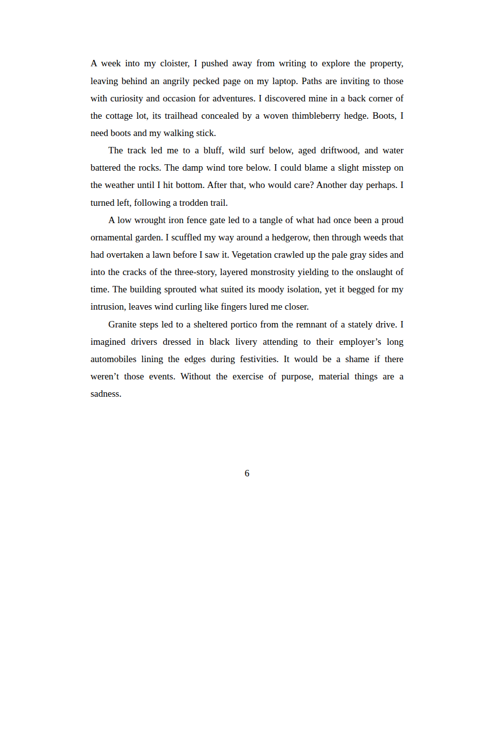A week into my cloister, I pushed away from writing to explore the property, leaving behind an angrily pecked page on my laptop. Paths are inviting to those with curiosity and occasion for adventures. I discovered mine in a back corner of the cottage lot, its trailhead concealed by a woven thimbleberry hedge. Boots, I need boots and my walking stick.
The track led me to a bluff, wild surf below, aged driftwood, and water battered the rocks. The damp wind tore below. I could blame a slight misstep on the weather until I hit bottom. After that, who would care? Another day perhaps. I turned left, following a trodden trail.
A low wrought iron fence gate led to a tangle of what had once been a proud ornamental garden. I scuffled my way around a hedgerow, then through weeds that had overtaken a lawn before I saw it. Vegetation crawled up the pale gray sides and into the cracks of the three-story, layered monstrosity yielding to the onslaught of time. The building sprouted what suited its moody isolation, yet it begged for my intrusion, leaves wind curling like fingers lured me closer.
Granite steps led to a sheltered portico from the remnant of a stately drive. I imagined drivers dressed in black livery attending to their employer’s long automobiles lining the edges during festivities. It would be a shame if there weren’t those events. Without the exercise of purpose, material things are a sadness.
6